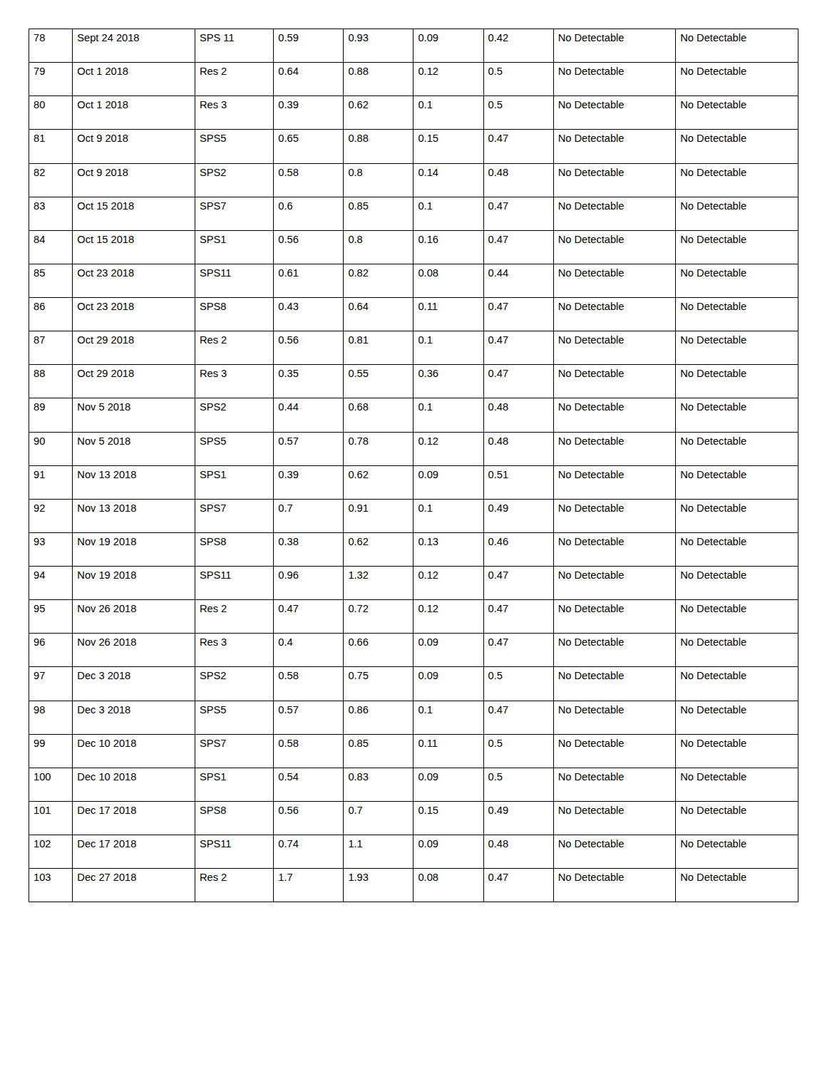| 78 | Sept 24 2018 | SPS 11 | 0.59 | 0.93 | 0.09 | 0.42 | No Detectable | No Detectable |
| 79 | Oct 1 2018 | Res 2 | 0.64 | 0.88 | 0.12 | 0.5 | No Detectable | No Detectable |
| 80 | Oct 1 2018 | Res 3 | 0.39 | 0.62 | 0.1 | 0.5 | No Detectable | No Detectable |
| 81 | Oct 9 2018 | SPS5 | 0.65 | 0.88 | 0.15 | 0.47 | No Detectable | No Detectable |
| 82 | Oct 9 2018 | SPS2 | 0.58 | 0.8 | 0.14 | 0.48 | No Detectable | No Detectable |
| 83 | Oct 15 2018 | SPS7 | 0.6 | 0.85 | 0.1 | 0.47 | No Detectable | No Detectable |
| 84 | Oct 15 2018 | SPS1 | 0.56 | 0.8 | 0.16 | 0.47 | No Detectable | No Detectable |
| 85 | Oct 23 2018 | SPS11 | 0.61 | 0.82 | 0.08 | 0.44 | No Detectable | No Detectable |
| 86 | Oct 23 2018 | SPS8 | 0.43 | 0.64 | 0.11 | 0.47 | No Detectable | No Detectable |
| 87 | Oct 29 2018 | Res 2 | 0.56 | 0.81 | 0.1 | 0.47 | No Detectable | No Detectable |
| 88 | Oct 29 2018 | Res 3 | 0.35 | 0.55 | 0.36 | 0.47 | No Detectable | No Detectable |
| 89 | Nov 5 2018 | SPS2 | 0.44 | 0.68 | 0.1 | 0.48 | No Detectable | No Detectable |
| 90 | Nov 5 2018 | SPS5 | 0.57 | 0.78 | 0.12 | 0.48 | No Detectable | No Detectable |
| 91 | Nov 13 2018 | SPS1 | 0.39 | 0.62 | 0.09 | 0.51 | No Detectable | No Detectable |
| 92 | Nov 13 2018 | SPS7 | 0.7 | 0.91 | 0.1 | 0.49 | No Detectable | No Detectable |
| 93 | Nov 19 2018 | SPS8 | 0.38 | 0.62 | 0.13 | 0.46 | No Detectable | No Detectable |
| 94 | Nov 19 2018 | SPS11 | 0.96 | 1.32 | 0.12 | 0.47 | No Detectable | No Detectable |
| 95 | Nov 26 2018 | Res 2 | 0.47 | 0.72 | 0.12 | 0.47 | No Detectable | No Detectable |
| 96 | Nov 26 2018 | Res 3 | 0.4 | 0.66 | 0.09 | 0.47 | No Detectable | No Detectable |
| 97 | Dec 3 2018 | SPS2 | 0.58 | 0.75 | 0.09 | 0.5 | No Detectable | No Detectable |
| 98 | Dec 3 2018 | SPS5 | 0.57 | 0.86 | 0.1 | 0.47 | No Detectable | No Detectable |
| 99 | Dec 10 2018 | SPS7 | 0.58 | 0.85 | 0.11 | 0.5 | No Detectable | No Detectable |
| 100 | Dec 10 2018 | SPS1 | 0.54 | 0.83 | 0.09 | 0.5 | No Detectable | No Detectable |
| 101 | Dec 17 2018 | SPS8 | 0.56 | 0.7 | 0.15 | 0.49 | No Detectable | No Detectable |
| 102 | Dec 17 2018 | SPS11 | 0.74 | 1.1 | 0.09 | 0.48 | No Detectable | No Detectable |
| 103 | Dec 27 2018 | Res 2 | 1.7 | 1.93 | 0.08 | 0.47 | No Detectable | No Detectable |